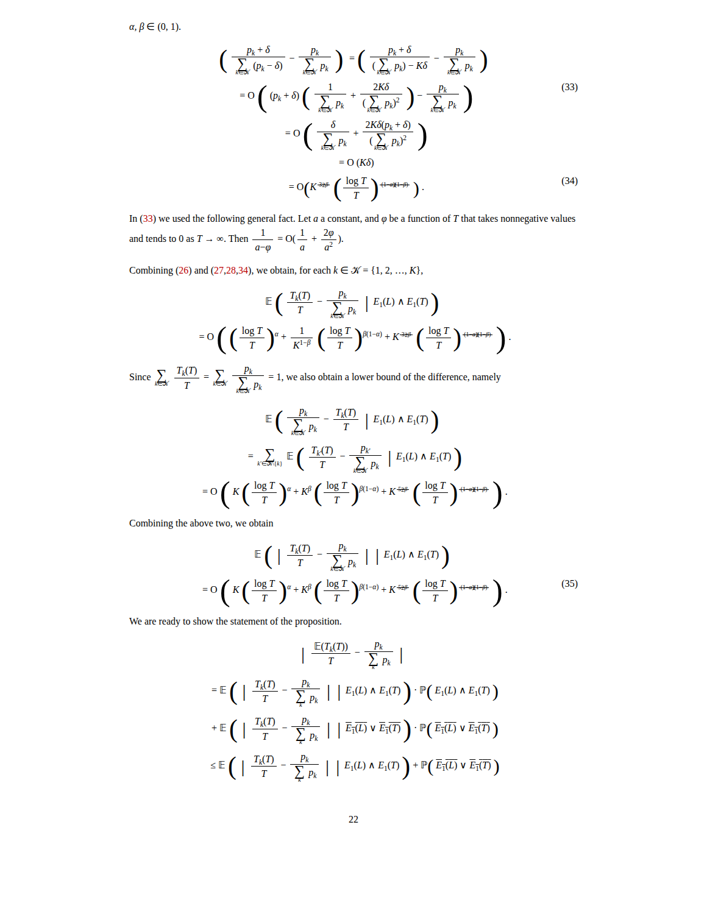α, β ∈ (0, 1).
( pk + δ∑k∈𝒦 (pk − δ) − pk∑k∈𝒦 pk )
= ( pk + δ(∑k∈𝒦 pk) − Kδ − pk∑k∈𝒦 pk )
= O ( (pk + δ) ( 1∑k∈𝒦 pk + 2Kδ(∑k∈𝒦 pk)2 ) − pk∑k∈𝒦 pk )
(33)
= O ( δ∑k∈𝒦 pk + 2Kδ(pk + δ)(∑k∈𝒦 pk)2 )
= O (Kδ)
= O(K3−β 2 (log T T)(1−α)(1−β) 2 ) .
(34)
In (33) we used the following general fact. Let a a constant, and φ be a function of T that takes nonnegative values and tends to 0 as T → ∞. Then 1 a−φ = O(1 a + 2φ a2).
Combining (26) and (27,28,34), we obtain, for each k ∈ 𝒦 = {1, 2, …, K},
𝔼 ( Tk(T) T − pk∑k∈𝒦 pk | E1(L) ∧ E1(T) )
= O ( (log T T)α + 1 K1−β (log T T)β(1−α) + K3−β 2 (log T T)(1−α)(1−β) 2 ) .
Since ∑k∈𝒦 Tk(T) T = ∑k∈𝒦 pk∑k∈𝒦 pk = 1, we also obtain a lower bound of the difference, namely
𝔼 ( pk∑k∈𝒦 pk − Tk(T) T | E1(L) ∧ E1(T) )
= ∑k′∈𝒦\{k} 𝔼 ( Tk′(T) T − pk′∑k∈𝒦 pk | E1(L) ∧ E1(T) )
= O ( K (log T T)α + Kβ (log T T)β(1−α) + K5−β 2 (log T T)(1−α)(1−β) 2 ) .
Combining the above two, we obtain
𝔼 ( | Tk(T) T − pk∑k∈𝒦 pk | | E1(L) ∧ E1(T) )
= O ( K (log T T)α + Kβ (log T T)β(1−α) + K5−β 2 (log T T)(1−α)(1−β) 2 ) .
(35)
We are ready to show the statement of the proposition.
| 𝔼(Tk(T)) T − pk∑k pk |
= 𝔼 ( | Tk(T) T − pk∑k pk | | E1(L) ∧ E1(T) ) · ℙ( E1(L) ∧ E1(T) )
+ 𝔼 ( | Tk(T) T − pk∑k pk | | E1(L) ∨ E1(T) ) · ℙ( E1(L) ∨ E1(T) )
≤ 𝔼 ( | Tk(T) T − pk∑k pk | | E1(L) ∧ E1(T) ) + ℙ( E1(L) ∨ E1(T) )
22